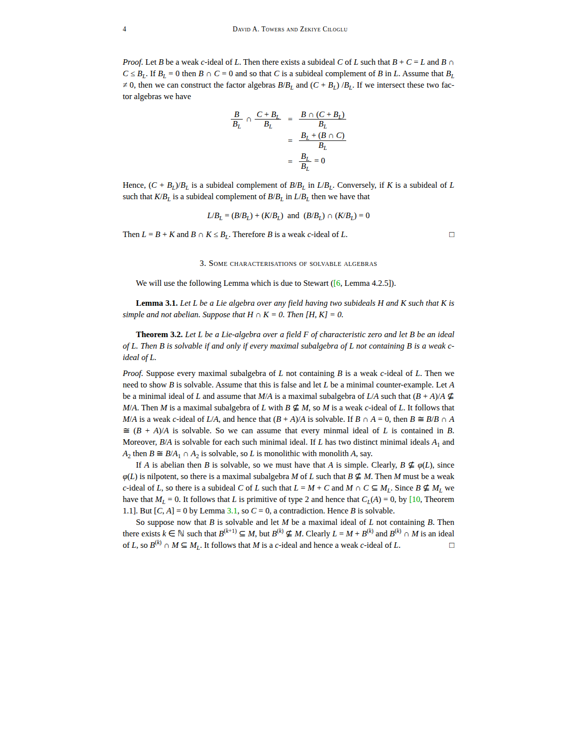4 David A. Towers and Zekiye Ciloglu
Proof. Let B be a weak c-ideal of L. Then there exists a subideal C of L such that B + C = L and B ∩ C ≤ BL. If BL = 0 then B ∩ C = 0 and so that C is a subideal complement of B in L. Assume that BL ≠ 0, then we can construct the factor algebras B/BL and (C + BL) /BL. If we intersect these two factor algebras we have
| B B L ∩ C + B L B L | = | B ∩ ( C + B L ) B L |
| | = | B L + ( B ∩ C ) B L |
| | = | B L B L = 0 |
Hence, (C + BL)/BL is a subideal complement of B/BL in L/BL. Conversely, if K is a subideal of L such that K/BL is a subideal complement of B/BL in L/BL then we have that
L/BL = (B/BL) + (K/BL) and (B/BL) ∩ (K/BL) = 0
Then L = B + K and B ∩ K ≤ BL. Therefore B is a weak c-ideal of L. □
3. Some characterisations of solvable algebras
We will use the following Lemma which is due to Stewart ([6, Lemma 4.2.5]).
Lemma 3.1. Let L be a Lie algebra over any field having two subideals H and K such that K is simple and not abelian. Suppose that H ∩ K = 0. Then [H, K] = 0.
Theorem 3.2. Let L be a Lie-algebra over a field F of characteristic zero and let B be an ideal of L. Then B is solvable if and only if every maximal subalgebra of L not containing B is a weak c-ideal of L.
Proof. Suppose every maximal subalgebra of L not containing B is a weak c-ideal of L. Then we need to show B is solvable. Assume that this is false and let L be a minimal counter-example. Let A be a minimal ideal of L and assume that M/A is a maximal subalgebra of L/A such that (B + A)/A ⊈ M/A. Then M is a maximal subalgebra of L with B ⊈ M, so M is a weak c-ideal of L. It follows that M/A is a weak c-ideal of L/A, and hence that (B + A)/A is solvable. If B ∩ A = 0, then B ≅ B/B ∩ A ≅ (B + A)/A is solvable. So we can assume that every minmal ideal of L is contained in B. Moreover, B/A is solvable for each such minimal ideal. If L has two distinct minimal ideals A1 and A2 then B ≅ B/A1 ∩ A2 is solvable, so L is monolithic with monolith A, say.
If A is abelian then B is solvable, so we must have that A is simple. Clearly, B ⊈ φ(L), since φ(L) is nilpotent, so there is a maximal subalgebra M of L such that B ⊈ M. Then M must be a weak c-ideal of L, so there is a subideal C of L such that L = M + C and M ∩ C ⊆ ML. Since B ⊈ ML we have that ML = 0. It follows that L is primitive of type 2 and hence that CL(A) = 0, by [10, Theorem 1.1]. But [C, A] = 0 by Lemma 3.1, so C = 0, a contradiction. Hence B is solvable.
So suppose now that B is solvable and let M be a maximal ideal of L not containing B. Then there exists k ∈ ℕ such that B(k+1) ⊆ M, but B(k) ⊈ M. Clearly L = M + B(k) and B(k) ∩ M is an ideal of L, so B(k) ∩ M ⊆ ML. It follows that M is a c-ideal and hence a weak c-ideal of L. □